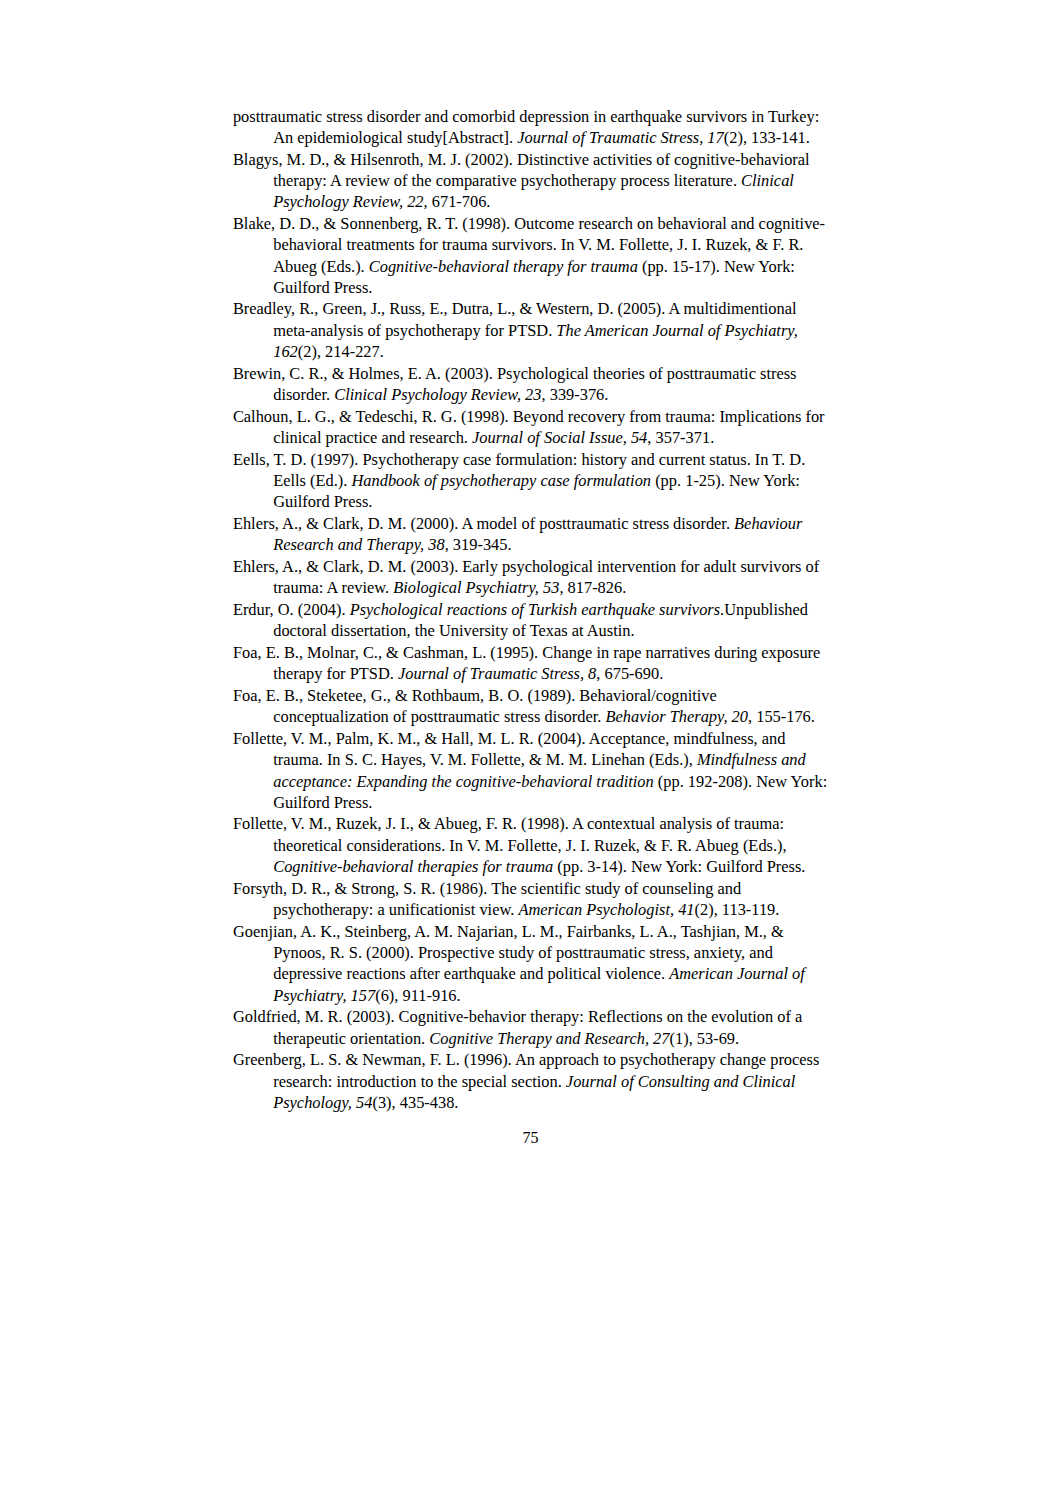posttraumatic stress disorder and comorbid depression in earthquake survivors in Turkey: An epidemiological study[Abstract]. Journal of Traumatic Stress, 17(2), 133-141.
Blagys, M. D., & Hilsenroth, M. J. (2002). Distinctive activities of cognitive-behavioral therapy: A review of the comparative psychotherapy process literature. Clinical Psychology Review, 22, 671-706.
Blake, D. D., & Sonnenberg, R. T. (1998). Outcome research on behavioral and cognitive-behavioral treatments for trauma survivors. In V. M. Follette, J. I. Ruzek, & F. R. Abueg (Eds.). Cognitive-behavioral therapy for trauma (pp. 15-17). New York: Guilford Press.
Breadley, R., Green, J., Russ, E., Dutra, L., & Western, D. (2005). A multidimentional meta-analysis of psychotherapy for PTSD. The American Journal of Psychiatry, 162(2), 214-227.
Brewin, C. R., & Holmes, E. A. (2003). Psychological theories of posttraumatic stress disorder. Clinical Psychology Review, 23, 339-376.
Calhoun, L. G., & Tedeschi, R. G. (1998). Beyond recovery from trauma: Implications for clinical practice and research. Journal of Social Issue, 54, 357-371.
Eells, T. D. (1997). Psychotherapy case formulation: history and current status. In T. D. Eells (Ed.). Handbook of psychotherapy case formulation (pp. 1-25). New York: Guilford Press.
Ehlers, A., & Clark, D. M. (2000). A model of posttraumatic stress disorder. Behaviour Research and Therapy, 38, 319-345.
Ehlers, A., & Clark, D. M. (2003). Early psychological intervention for adult survivors of trauma: A review. Biological Psychiatry, 53, 817-826.
Erdur, O. (2004). Psychological reactions of Turkish earthquake survivors.Unpublished doctoral dissertation, the University of Texas at Austin.
Foa, E. B., Molnar, C., & Cashman, L. (1995). Change in rape narratives during exposure therapy for PTSD. Journal of Traumatic Stress, 8, 675-690.
Foa, E. B., Steketee, G., & Rothbaum, B. O. (1989). Behavioral/cognitive conceptualization of posttraumatic stress disorder. Behavior Therapy, 20, 155-176.
Follette, V. M., Palm, K. M., & Hall, M. L. R. (2004). Acceptance, mindfulness, and trauma. In S. C. Hayes, V. M. Follette, & M. M. Linehan (Eds.), Mindfulness and acceptance: Expanding the cognitive-behavioral tradition (pp. 192-208). New York: Guilford Press.
Follette, V. M., Ruzek, J. I., & Abueg, F. R. (1998). A contextual analysis of trauma: theoretical considerations. In V. M. Follette, J. I. Ruzek, & F. R. Abueg (Eds.), Cognitive-behavioral therapies for trauma (pp. 3-14). New York: Guilford Press.
Forsyth, D. R., & Strong, S. R. (1986). The scientific study of counseling and psychotherapy: a unificationist view. American Psychologist, 41(2), 113-119.
Goenjian, A. K., Steinberg, A. M. Najarian, L. M., Fairbanks, L. A., Tashjian, M., & Pynoos, R. S. (2000). Prospective study of posttraumatic stress, anxiety, and depressive reactions after earthquake and political violence. American Journal of Psychiatry, 157(6), 911-916.
Goldfried, M. R. (2003). Cognitive-behavior therapy: Reflections on the evolution of a therapeutic orientation. Cognitive Therapy and Research, 27(1), 53-69.
Greenberg, L. S. & Newman, F. L. (1996). An approach to psychotherapy change process research: introduction to the special section. Journal of Consulting and Clinical Psychology, 54(3), 435-438.
75